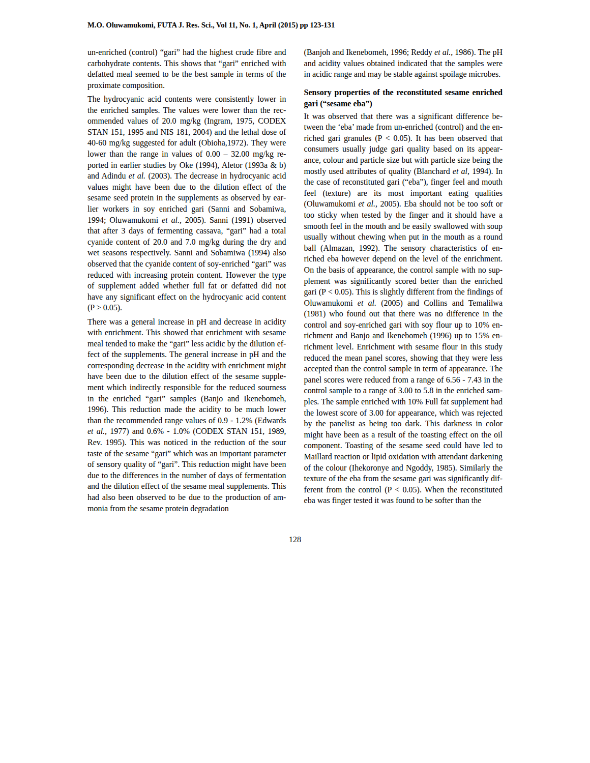M.O. Oluwamukomi, FUTA J. Res. Sci., Vol 11, No. 1, April (2015) pp 123-131
un-enriched (control) “gari” had the highest crude fibre and carbohydrate contents. This shows that “gari” enriched with defatted meal seemed to be the best sample in terms of the proximate composition.
The hydrocyanic acid contents were consistently lower in the enriched samples. The values were lower than the recommended values of 20.0 mg/kg (Ingram, 1975, CODEX STAN 151, 1995 and NIS 181, 2004) and the lethal dose of 40-60 mg/kg suggested for adult (Obioha,1972). They were lower than the range in values of 0.00 – 32.00 mg/kg reported in earlier studies by Oke (1994), Aletor (1993a & b) and Adindu et al. (2003). The decrease in hydrocyanic acid values might have been due to the dilution effect of the sesame seed protein in the supplements as observed by earlier workers in soy enriched gari (Sanni and Sobamiwa, 1994; Oluwamukomi et al., 2005). Sanni (1991) observed that after 3 days of fermenting cassava, “gari” had a total cyanide content of 20.0 and 7.0 mg/kg during the dry and wet seasons respectively. Sanni and Sobamiwa (1994) also observed that the cyanide content of soy-enriched “gari” was reduced with increasing protein content. However the type of supplement added whether full fat or defatted did not have any significant effect on the hydrocyanic acid content (P > 0.05).
There was a general increase in pH and decrease in acidity with enrichment. This showed that enrichment with sesame meal tended to make the “gari” less acidic by the dilution effect of the supplements. The general increase in pH and the corresponding decrease in the acidity with enrichment might have been due to the dilution effect of the sesame supplement which indirectly responsible for the reduced sourness in the enriched “gari” samples (Banjo and Ikenebomeh, 1996). This reduction made the acidity to be much lower than the recommended range values of 0.9 - 1.2% (Edwards et al., 1977) and 0.6% - 1.0% (CODEX STAN 151, 1989, Rev. 1995). This was noticed in the reduction of the sour taste of the sesame “gari” which was an important parameter of sensory quality of “gari”. This reduction might have been due to the differences in the number of days of fermentation and the dilution effect of the sesame meal supplements. This had also been observed to be due to the production of ammonia from the sesame protein degradation
(Banjoh and Ikenebomeh, 1996; Reddy et al., 1986). The pH and acidity values obtained indicated that the samples were in acidic range and may be stable against spoilage microbes.
Sensory properties of the reconstituted sesame enriched gari (“sesame eba”)
It was observed that there was a significant difference between the ‘eba’ made from un-enriched (control) and the enriched gari granules (P < 0.05). It has been observed that consumers usually judge gari quality based on its appearance, colour and particle size but with particle size being the mostly used attributes of quality (Blanchard et al, 1994). In the case of reconstituted gari (“eba”), finger feel and mouth feel (texture) are its most important eating qualities (Oluwamukomi et al., 2005). Eba should not be too soft or too sticky when tested by the finger and it should have a smooth feel in the mouth and be easily swallowed with soup usually without chewing when put in the mouth as a round ball (Almazan, 1992). The sensory characteristics of enriched eba however depend on the level of the enrichment. On the basis of appearance, the control sample with no supplement was significantly scored better than the enriched gari (P < 0.05). This is slightly different from the findings of Oluwamukomi et al. (2005) and Collins and Temalilwa (1981) who found out that there was no difference in the control and soy-enriched gari with soy flour up to 10% enrichment and Banjo and Ikenebomeh (1996) up to 15% enrichment level. Enrichment with sesame flour in this study reduced the mean panel scores, showing that they were less accepted than the control sample in term of appearance. The panel scores were reduced from a range of 6.56 - 7.43 in the control sample to a range of 3.00 to 5.8 in the enriched samples. The sample enriched with 10% Full fat supplement had the lowest score of 3.00 for appearance, which was rejected by the panelist as being too dark. This darkness in color might have been as a result of the toasting effect on the oil component. Toasting of the sesame seed could have led to Maillard reaction or lipid oxidation with attendant darkening of the colour (Ihekoronye and Ngoddy, 1985). Similarly the texture of the eba from the sesame gari was significantly different from the control (P < 0.05). When the reconstituted eba was finger tested it was found to be softer than the
128